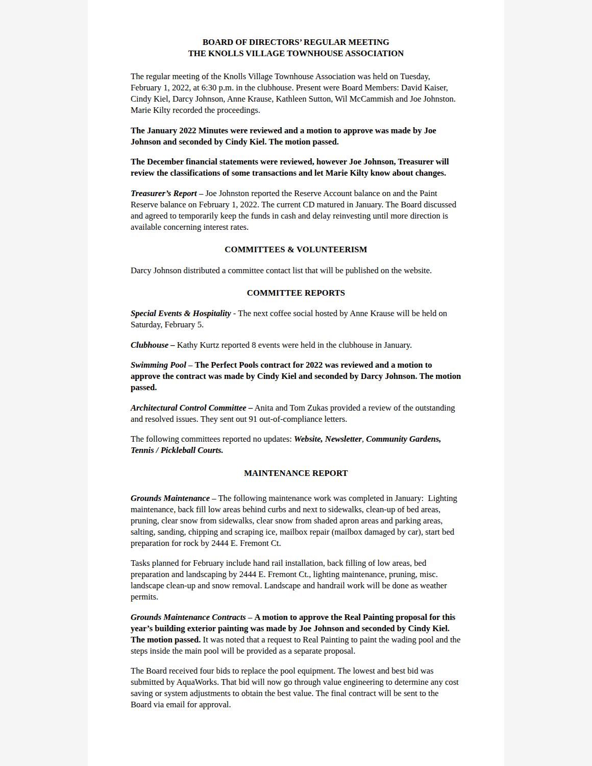BOARD OF DIRECTORS’ REGULAR MEETING THE KNOLLS VILLAGE TOWNHOUSE ASSOCIATION
The regular meeting of the Knolls Village Townhouse Association was held on Tuesday, February 1, 2022, at 6:30 p.m. in the clubhouse. Present were Board Members: David Kaiser, Cindy Kiel, Darcy Johnson, Anne Krause, Kathleen Sutton, Wil McCammish and Joe Johnston. Marie Kilty recorded the proceedings.
The January 2022 Minutes were reviewed and a motion to approve was made by Joe Johnson and seconded by Cindy Kiel. The motion passed.
The December financial statements were reviewed, however Joe Johnson, Treasurer will review the classifications of some transactions and let Marie Kilty know about changes.
Treasurer’s Report – Joe Johnston reported the Reserve Account balance on and the Paint Reserve balance on February 1, 2022. The current CD matured in January. The Board discussed and agreed to temporarily keep the funds in cash and delay reinvesting until more direction is available concerning interest rates.
COMMITTEES & VOLUNTEERISM
Darcy Johnson distributed a committee contact list that will be published on the website.
COMMITTEE REPORTS
Special Events & Hospitality - The next coffee social hosted by Anne Krause will be held on Saturday, February 5.
Clubhouse – Kathy Kurtz reported 8 events were held in the clubhouse in January.
Swimming Pool – The Perfect Pools contract for 2022 was reviewed and a motion to approve the contract was made by Cindy Kiel and seconded by Darcy Johnson. The motion passed.
Architectural Control Committee – Anita and Tom Zukas provided a review of the outstanding and resolved issues. They sent out 91 out-of-compliance letters.
The following committees reported no updates: Website, Newsletter, Community Gardens, Tennis / Pickleball Courts.
MAINTENANCE REPORT
Grounds Maintenance – The following maintenance work was completed in January: Lighting maintenance, back fill low areas behind curbs and next to sidewalks, clean-up of bed areas, pruning, clear snow from sidewalks, clear snow from shaded apron areas and parking areas, salting, sanding, chipping and scraping ice, mailbox repair (mailbox damaged by car), start bed preparation for rock by 2444 E. Fremont Ct.
Tasks planned for February include hand rail installation, back filling of low areas, bed preparation and landscaping by 2444 E. Fremont Ct., lighting maintenance, pruning, misc. landscape clean-up and snow removal. Landscape and handrail work will be done as weather permits.
Grounds Maintenance Contracts – A motion to approve the Real Painting proposal for this year’s building exterior painting was made by Joe Johnson and seconded by Cindy Kiel. The motion passed. It was noted that a request to Real Painting to paint the wading pool and the steps inside the main pool will be provided as a separate proposal.
The Board received four bids to replace the pool equipment. The lowest and best bid was submitted by AquaWorks. That bid will now go through value engineering to determine any cost saving or system adjustments to obtain the best value. The final contract will be sent to the Board via email for approval.